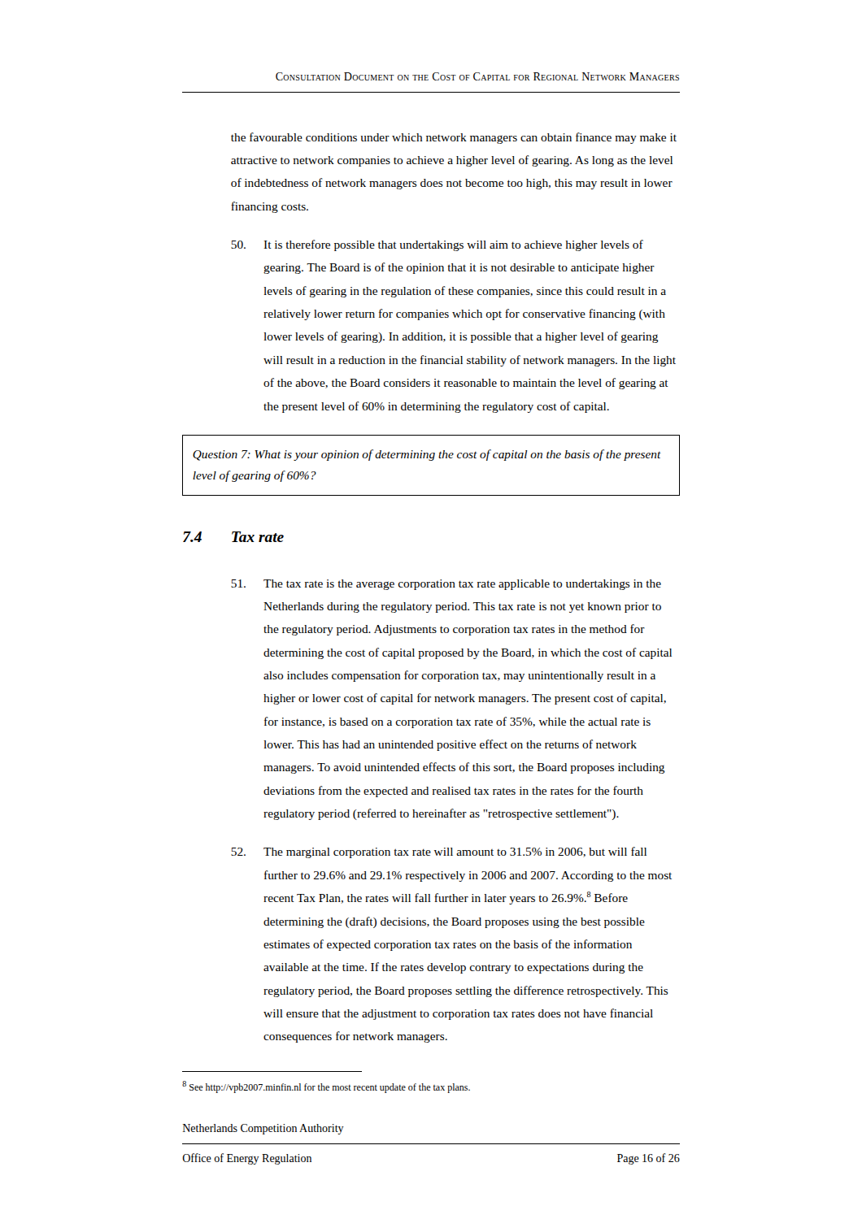Consultation Document on the Cost of Capital for Regional Network Managers
the favourable conditions under which network managers can obtain finance may make it attractive to network companies to achieve a higher level of gearing. As long as the level of indebtedness of network managers does not become too high, this may result in lower financing costs.
50. It is therefore possible that undertakings will aim to achieve higher levels of gearing. The Board is of the opinion that it is not desirable to anticipate higher levels of gearing in the regulation of these companies, since this could result in a relatively lower return for companies which opt for conservative financing (with lower levels of gearing). In addition, it is possible that a higher level of gearing will result in a reduction in the financial stability of network managers. In the light of the above, the Board considers it reasonable to maintain the level of gearing at the present level of 60% in determining the regulatory cost of capital.
Question 7: What is your opinion of determining the cost of capital on the basis of the present level of gearing of 60%?
7.4 Tax rate
51. The tax rate is the average corporation tax rate applicable to undertakings in the Netherlands during the regulatory period. This tax rate is not yet known prior to the regulatory period. Adjustments to corporation tax rates in the method for determining the cost of capital proposed by the Board, in which the cost of capital also includes compensation for corporation tax, may unintentionally result in a higher or lower cost of capital for network managers. The present cost of capital, for instance, is based on a corporation tax rate of 35%, while the actual rate is lower. This has had an unintended positive effect on the returns of network managers. To avoid unintended effects of this sort, the Board proposes including deviations from the expected and realised tax rates in the rates for the fourth regulatory period (referred to hereinafter as "retrospective settlement").
52. The marginal corporation tax rate will amount to 31.5% in 2006, but will fall further to 29.6% and 29.1% respectively in 2006 and 2007. According to the most recent Tax Plan, the rates will fall further in later years to 26.9%.8 Before determining the (draft) decisions, the Board proposes using the best possible estimates of expected corporation tax rates on the basis of the information available at the time. If the rates develop contrary to expectations during the regulatory period, the Board proposes settling the difference retrospectively. This will ensure that the adjustment to corporation tax rates does not have financial consequences for network managers.
8 See http://vpb2007.minfin.nl for the most recent update of the tax plans.
Netherlands Competition Authority
Office of Energy Regulation Page 16 of 26